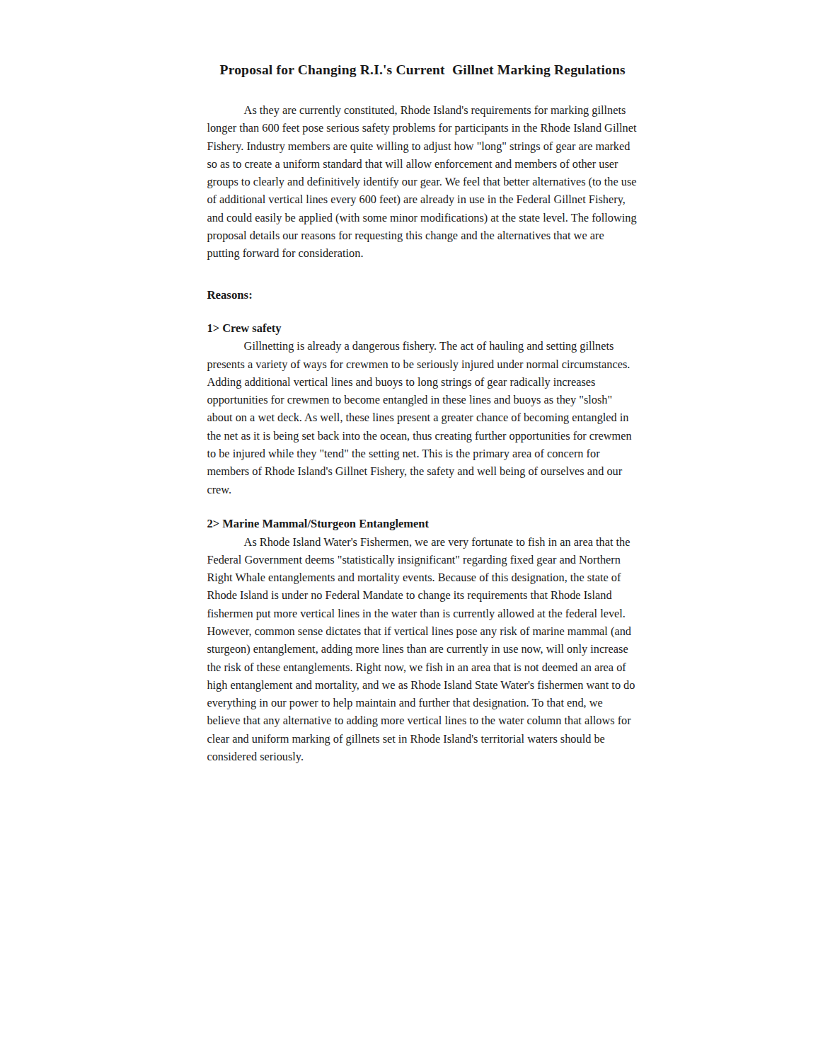Proposal for Changing R.I.'s Current Gillnet Marking Regulations
As they are currently constituted, Rhode Island's requirements for marking gillnets longer than 600 feet pose serious safety problems for participants in the Rhode Island Gillnet Fishery. Industry members are quite willing to adjust how "long" strings of gear are marked so as to create a uniform standard that will allow enforcement and members of other user groups to clearly and definitively identify our gear. We feel that better alternatives (to the use of additional vertical lines every 600 feet) are already in use in the Federal Gillnet Fishery, and could easily be applied (with some minor modifications) at the state level. The following proposal details our reasons for requesting this change and the alternatives that we are putting forward for consideration.
Reasons:
1> Crew safety
Gillnetting is already a dangerous fishery. The act of hauling and setting gillnets presents a variety of ways for crewmen to be seriously injured under normal circumstances. Adding additional vertical lines and buoys to long strings of gear radically increases opportunities for crewmen to become entangled in these lines and buoys as they "slosh" about on a wet deck. As well, these lines present a greater chance of becoming entangled in the net as it is being set back into the ocean, thus creating further opportunities for crewmen to be injured while they "tend" the setting net. This is the primary area of concern for members of Rhode Island's Gillnet Fishery, the safety and well being of ourselves and our crew.
2> Marine Mammal/Sturgeon Entanglement
As Rhode Island Water's Fishermen, we are very fortunate to fish in an area that the Federal Government deems "statistically insignificant" regarding fixed gear and Northern Right Whale entanglements and mortality events. Because of this designation, the state of Rhode Island is under no Federal Mandate to change its requirements that Rhode Island fishermen put more vertical lines in the water than is currently allowed at the federal level. However, common sense dictates that if vertical lines pose any risk of marine mammal (and sturgeon) entanglement, adding more lines than are currently in use now, will only increase the risk of these entanglements. Right now, we fish in an area that is not deemed an area of high entanglement and mortality, and we as Rhode Island State Water's fishermen want to do everything in our power to help maintain and further that designation. To that end, we believe that any alternative to adding more vertical lines to the water column that allows for clear and uniform marking of gillnets set in Rhode Island's territorial waters should be considered seriously.